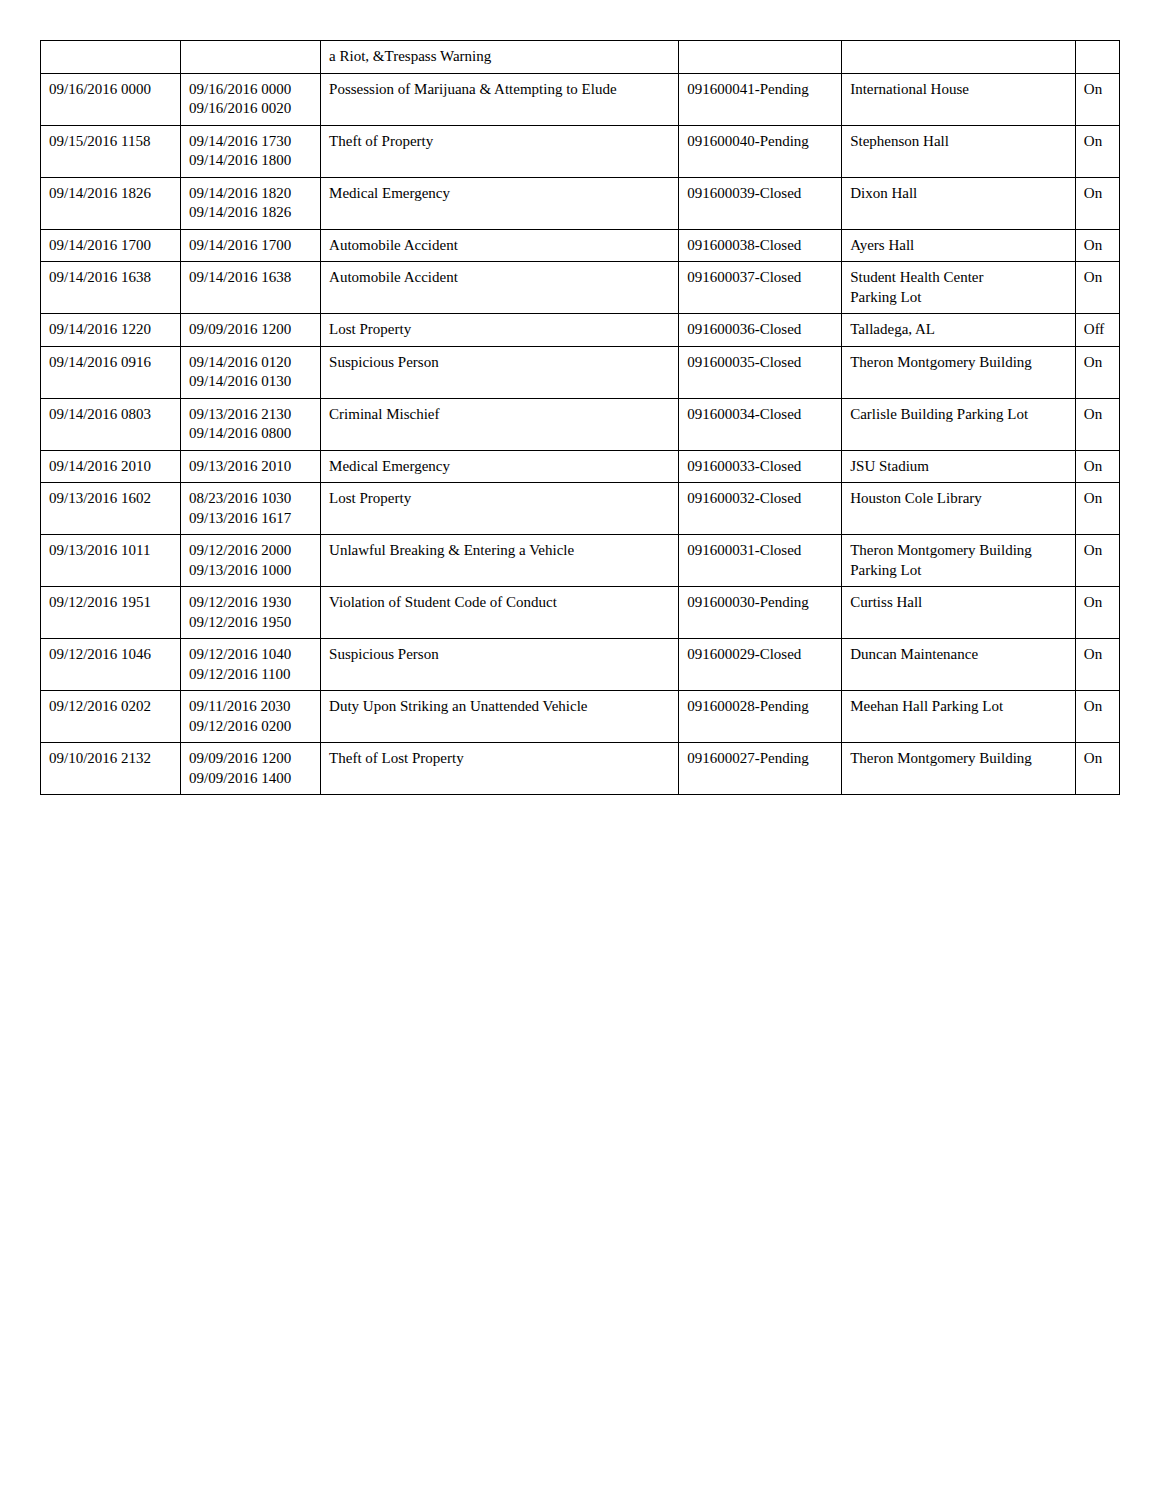| | | a Riot, &Trespass Warning | | | |
| 09/16/2016 0000 | 09/16/2016 0000 09/16/2016 0020 | Possession of Marijuana & Attempting to Elude | 091600041-Pending | International House | On |
| 09/15/2016 1158 | 09/14/2016 1730 09/14/2016 1800 | Theft of Property | 091600040-Pending | Stephenson Hall | On |
| 09/14/2016 1826 | 09/14/2016 1820 09/14/2016 1826 | Medical Emergency | 091600039-Closed | Dixon Hall | On |
| 09/14/2016 1700 | 09/14/2016 1700 | Automobile Accident | 091600038-Closed | Ayers Hall | On |
| 09/14/2016 1638 | 09/14/2016 1638 | Automobile Accident | 091600037-Closed | Student Health Center Parking Lot | On |
| 09/14/2016 1220 | 09/09/2016 1200 | Lost Property | 091600036-Closed | Talladega, AL | Off |
| 09/14/2016 0916 | 09/14/2016 0120 09/14/2016 0130 | Suspicious Person | 091600035-Closed | Theron Montgomery Building | On |
| 09/14/2016 0803 | 09/13/2016 2130 09/14/2016 0800 | Criminal Mischief | 091600034-Closed | Carlisle Building Parking Lot | On |
| 09/14/2016 2010 | 09/13/2016 2010 | Medical Emergency | 091600033-Closed | JSU Stadium | On |
| 09/13/2016 1602 | 08/23/2016 1030 09/13/2016 1617 | Lost Property | 091600032-Closed | Houston Cole Library | On |
| 09/13/2016 1011 | 09/12/2016 2000 09/13/2016 1000 | Unlawful Breaking & Entering a Vehicle | 091600031-Closed | Theron Montgomery Building Parking Lot | On |
| 09/12/2016 1951 | 09/12/2016 1930 09/12/2016 1950 | Violation of Student Code of Conduct | 091600030-Pending | Curtiss Hall | On |
| 09/12/2016 1046 | 09/12/2016 1040 09/12/2016 1100 | Suspicious Person | 091600029-Closed | Duncan Maintenance | On |
| 09/12/2016 0202 | 09/11/2016 2030 09/12/2016 0200 | Duty Upon Striking an Unattended Vehicle | 091600028-Pending | Meehan Hall Parking Lot | On |
| 09/10/2016 2132 | 09/09/2016 1200 09/09/2016 1400 | Theft of Lost Property | 091600027-Pending | Theron Montgomery Building | On |